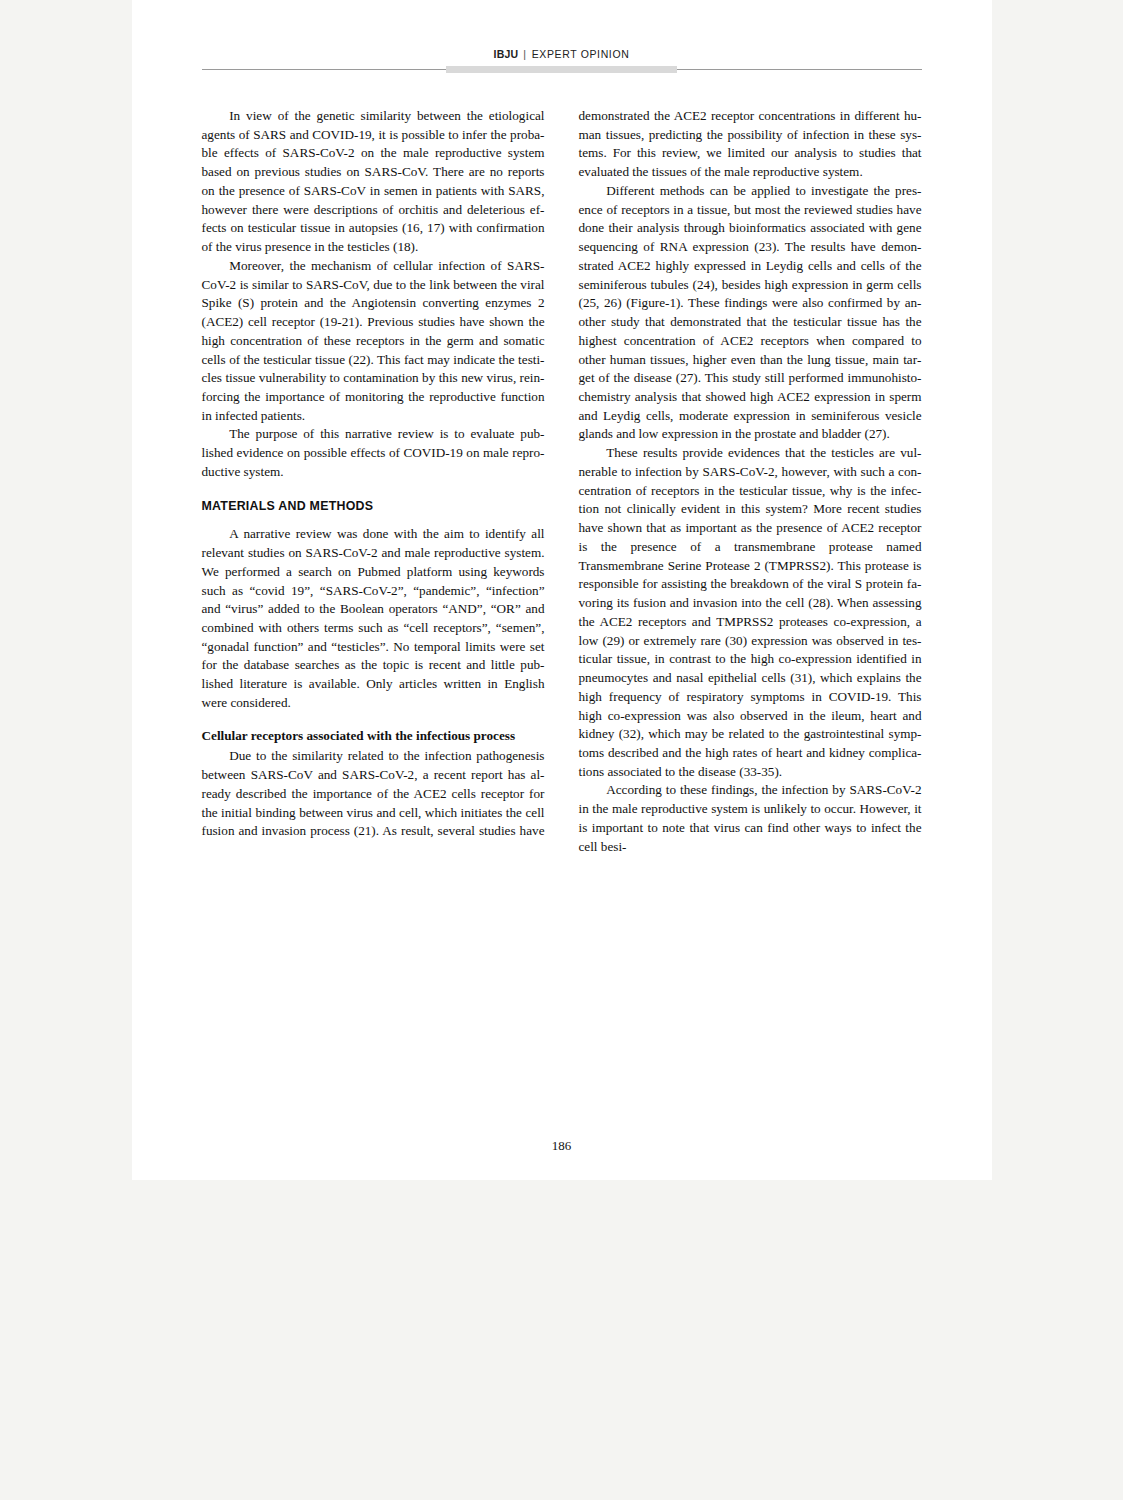IBJU|EXPERT OPINION
In view of the genetic similarity between the etiological agents of SARS and COVID-19, it is possible to infer the probable effects of SARS-CoV-2 on the male reproductive system based on previous studies on SARS-CoV. There are no reports on the presence of SARS-CoV in semen in patients with SARS, however there were descriptions of orchitis and deleterious effects on testicular tissue in autopsies (16, 17) with confirmation of the virus presence in the testicles (18).
Moreover, the mechanism of cellular infection of SARS-CoV-2 is similar to SARS-CoV, due to the link between the viral Spike (S) protein and the Angiotensin converting enzymes 2 (ACE2) cell receptor (19-21). Previous studies have shown the high concentration of these receptors in the germ and somatic cells of the testicular tissue (22). This fact may indicate the testicles tissue vulnerability to contamination by this new virus, reinforcing the importance of monitoring the reproductive function in infected patients.
The purpose of this narrative review is to evaluate published evidence on possible effects of COVID-19 on male reproductive system.
Materials and Methods
A narrative review was done with the aim to identify all relevant studies on SARS-CoV-2 and male reproductive system. We performed a search on Pubmed platform using keywords such as “covid 19”, “SARS-CoV-2”, “pandemic”, “infection” and “virus” added to the Boolean operators “AND”, “OR” and combined with others terms such as “cell receptors”, “semen”, “gonadal function” and “testicles”. No temporal limits were set for the database searches as the topic is recent and little published literature is available. Only articles written in English were considered.
Cellular receptors associated with the infectious process
Due to the similarity related to the infection pathogenesis between SARS-CoV and SARS-CoV-2, a recent report has already described the importance of the ACE2 cells receptor for the initial binding between virus and cell, which initiates the cell fusion and invasion process (21). As result, several studies have demonstrated the ACE2 receptor concentrations in different human tissues, predicting the possibility of infection in these systems. For this review, we limited our analysis to studies that evaluated the tissues of the male reproductive system.
Different methods can be applied to investigate the presence of receptors in a tissue, but most the reviewed studies have done their analysis through bioinformatics associated with gene sequencing of RNA expression (23). The results have demonstrated ACE2 highly expressed in Leydig cells and cells of the seminiferous tubules (24), besides high expression in germ cells (25, 26) (Figure-1). These findings were also confirmed by another study that demonstrated that the testicular tissue has the highest concentration of ACE2 receptors when compared to other human tissues, higher even than the lung tissue, main target of the disease (27). This study still performed immunohistochemistry analysis that showed high ACE2 expression in sperm and Leydig cells, moderate expression in seminiferous vesicle glands and low expression in the prostate and bladder (27).
These results provide evidences that the testicles are vulnerable to infection by SARS-CoV-2, however, with such a concentration of receptors in the testicular tissue, why is the infection not clinically evident in this system? More recent studies have shown that as important as the presence of ACE2 receptor is the presence of a transmembrane protease named Transmembrane Serine Protease 2 (TMPRSS2). This protease is responsible for assisting the breakdown of the viral S protein favoring its fusion and invasion into the cell (28). When assessing the ACE2 receptors and TMPRSS2 proteases co-expression, a low (29) or extremely rare (30) expression was observed in testicular tissue, in contrast to the high co-expression identified in pneumocytes and nasal epithelial cells (31), which explains the high frequency of respiratory symptoms in COVID-19. This high co-expression was also observed in the ileum, heart and kidney (32), which may be related to the gastrointestinal symptoms described and the high rates of heart and kidney complications associated to the disease (33-35).
According to these findings, the infection by SARS-CoV-2 in the male reproductive system is unlikely to occur. However, it is important to note that virus can find other ways to infect the cell besi-
186